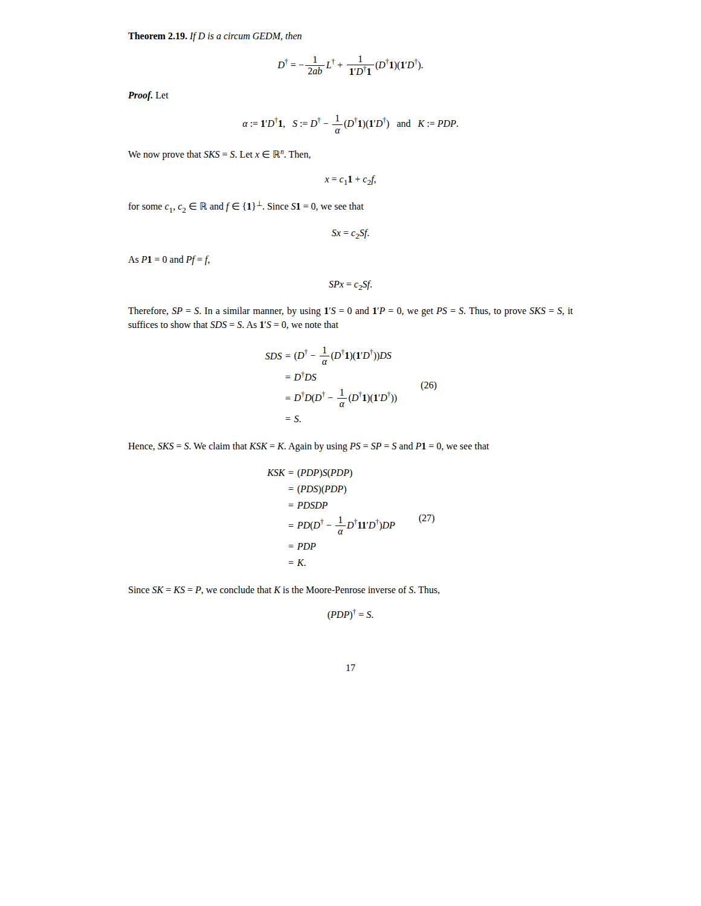Theorem 2.19. If D is a circum GEDM, then
D† = −12ab L† + 11′D†1(D†1)(1′D†).
Proof. Let
α := 1′D†1, S := D† − 1 α(D†1)(1′D†) and K := PDP.
We now prove that SKS = S. Let x ∈ ℝn. Then,
x = c11 + c2f,
for some c1, c2 ∈ ℝ and f ∈ {1}⊥. Since S1 = 0, we see that
Sx = c2Sf.
As P1 = 0 and Pf = f,
SPx = c2Sf.
Therefore, SP = S. In a similar manner, by using 1′S = 0 and 1′P = 0, we get PS = S. Thus, to prove SKS = S, it suffices to show that SDS = S. As 1′S = 0, we note that
| SDS | = | ( D † − 1 α ( D † 1 )( 1 ′ D † )) DS |
| | = | D † DS |
| | = | D † D ( D † − 1 α ( D † 1 )( 1 ′ D † )) |
| | = | S . |
(26)
Hence, SKS = S. We claim that KSK = K. Again by using PS = SP = S and P1 = 0, we see that
| KSK | = | ( PDP ) S ( PDP ) |
| | = | ( PDS )( PDP ) |
| | = | PDSDP |
| | = | PD ( D † − 1 α D † 11 ′ D † ) DP |
| | = | PDP |
| | = | K . |
(27)
Since SK = KS = P, we conclude that K is the Moore-Penrose inverse of S. Thus,
(PDP)† = S.
17